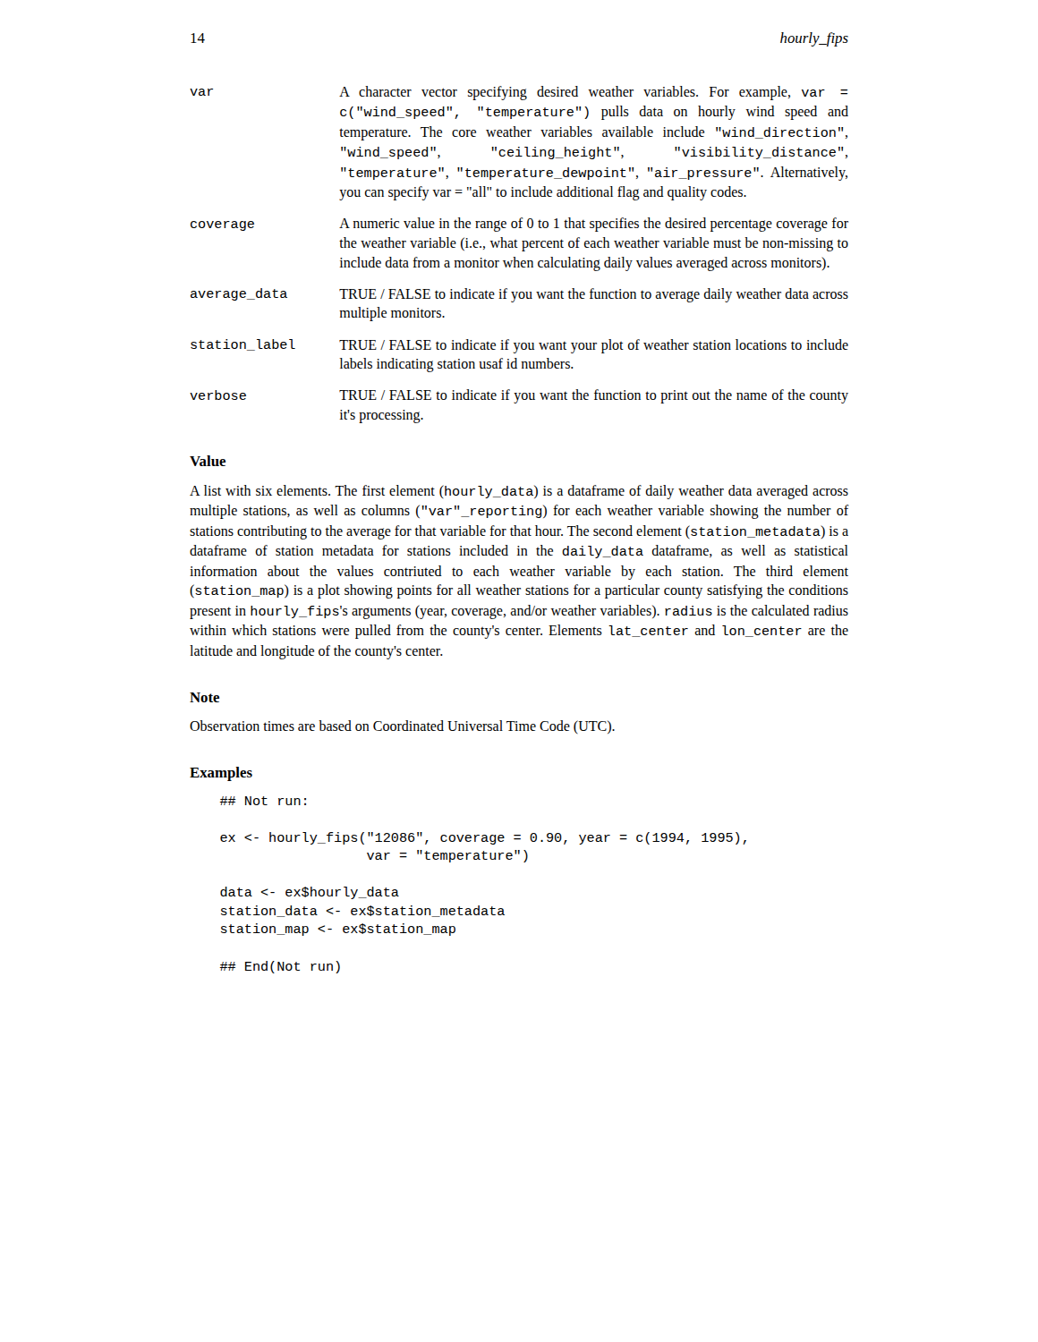14 hourly_fips
var
A character vector specifying desired weather variables. For example, var = c("wind_speed", "temperature") pulls data on hourly wind speed and temperature. The core weather variables available include "wind_direction", "wind_speed", "ceiling_height", "visibility_distance", "temperature", "temperature_dewpoint", "air_pressure". Alternatively, you can specify var = "all" to include additional flag and quality codes.
coverage
A numeric value in the range of 0 to 1 that specifies the desired percentage coverage for the weather variable (i.e., what percent of each weather variable must be non-missing to include data from a monitor when calculating daily values averaged across monitors).
average_data
TRUE / FALSE to indicate if you want the function to average daily weather data across multiple monitors.
station_label
TRUE / FALSE to indicate if you want your plot of weather station locations to include labels indicating station usaf id numbers.
verbose
TRUE / FALSE to indicate if you want the function to print out the name of the county it's processing.
Value
A list with six elements. The first element (hourly_data) is a dataframe of daily weather data averaged across multiple stations, as well as columns ("var"_reporting) for each weather variable showing the number of stations contributing to the average for that variable for that hour. The second element (station_metadata) is a dataframe of station metadata for stations included in the daily_data dataframe, as well as statistical information about the values contriuted to each weather variable by each station. The third element (station_map) is a plot showing points for all weather stations for a particular county satisfying the conditions present in hourly_fips's arguments (year, coverage, and/or weather variables). radius is the calculated radius within which stations were pulled from the county's center. Elements lat_center and lon_center are the latitude and longitude of the county's center.
Note
Observation times are based on Coordinated Universal Time Code (UTC).
Examples
## Not run:

ex <- hourly_fips("12086", coverage = 0.90, year = c(1994, 1995),
                  var = "temperature")

data <- ex$hourly_data
station_data <- ex$station_metadata
station_map <- ex$station_map

## End(Not run)